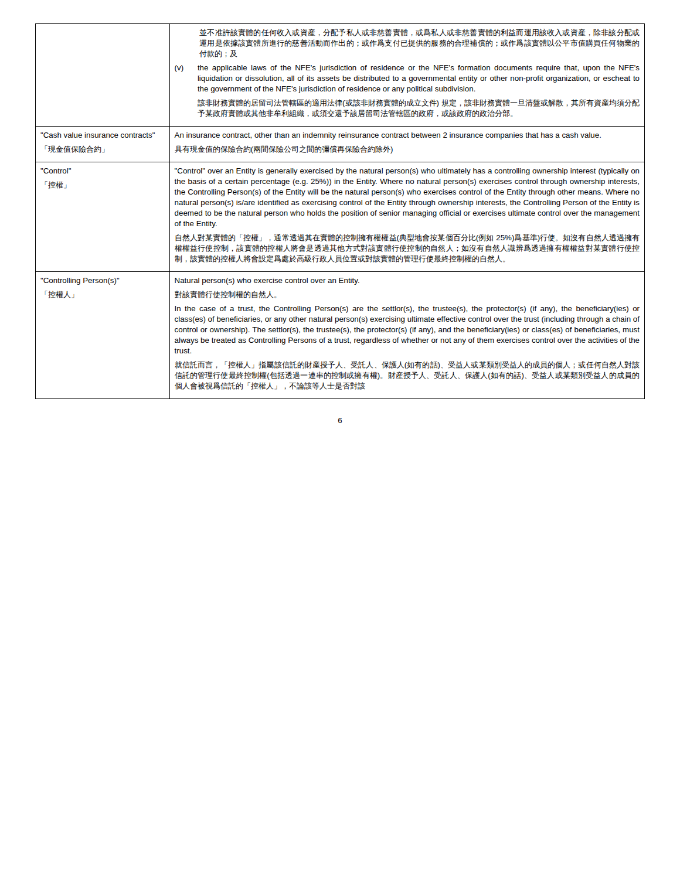| | 並不准許該實體的任何收入或資産，分配予私人或非慈善實體，或爲私人或非慈善實體的利益而運用該收入或資産，除非該分配或運用是依據該實體所進行的慈善活動而作出的；或作爲支付已提供的服務的合理補償的；或作爲該實體以公平市值購買任何物業的付款的；及 (v) the applicable laws of the NFE's jurisdiction of residence or the NFE's formation documents require that, upon the NFE's liquidation or dissolution, all of its assets be distributed to a governmental entity or other non-profit organization, or escheat to the government of the NFE's jurisdiction of residence or any political subdivision. 該非財務實體的居留司法管轄區的適用法律(或該非財務實體的成立文件) 規定，該非財務實體一旦清盤或解散，其所有資産均須分配予某政府實體或其他非牟利組織，或須交還予該居留司法管轄區的政府，或該政府的政治分部。 |
| "Cash value insurance contracts" 「現金值保險合約」 | An insurance contract, other than an indemnity reinsurance contract between 2 insurance companies that has a cash value. 具有現金值的保險合約(兩間保險公司之間的彌償再保險合約除外) |
| "Control" 「控權」 | "Control" over an Entity is generally exercised by the natural person(s) who ultimately has a controlling ownership interest (typically on the basis of a certain percentage (e.g. 25%)) in the Entity. Where no natural person(s) exercises control through ownership interests, the Controlling Person(s) of the Entity will be the natural person(s) who exercises control of the Entity through other means. Where no natural person(s) is/are identified as exercising control of the Entity through ownership interests, the Controlling Person of the Entity is deemed to be the natural person who holds the position of senior managing official or exercises ultimate control over the management of the Entity. 自然人對某實體的「控權」，通常透過其在實體的控制擁有權權益(典型地會按某個百分比(例如 25%)爲基準)行使。如沒有自然人透過擁有權權益行使控制，該實體的控權人將會是透過其他方式對該實體行使控制的自然人；如沒有自然人識辨爲透過擁有權權益對某實體行使控制，該實體的控權人將會設定爲處於高級行政人員位置或對該實體的管理行使最終控制權的自然人。 |
| "Controlling Person(s)" 「控權人」 | Natural person(s) who exercise control over an Entity. 對該實體行使控制權的自然人。 In the case of a trust, the Controlling Person(s) are the settlor(s), the trustee(s), the protector(s) (if any), the beneficiary(ies) or class(es) of beneficiaries, or any other natural person(s) exercising ultimate effective control over the trust (including through a chain of control or ownership). The settlor(s), the trustee(s), the protector(s) (if any), and the beneficiary(ies) or class(es) of beneficiaries, must always be treated as Controlling Persons of a trust, regardless of whether or not any of them exercises control over the activities of the trust. 就信託而言，「控權人」指屬該信託的財産授予人、受託人、保護人(如有的話)、受益人或某類別受益人的成員的個人；或任何自然人對該信託的管理行使最終控制權(包括透過一連串的控制或擁有權)。財産授予人、受託人、保護人(如有的話)、受益人或某類別受益人的成員的個人會被視爲信託的「控權人」，不論該等人士是否對該 |
6